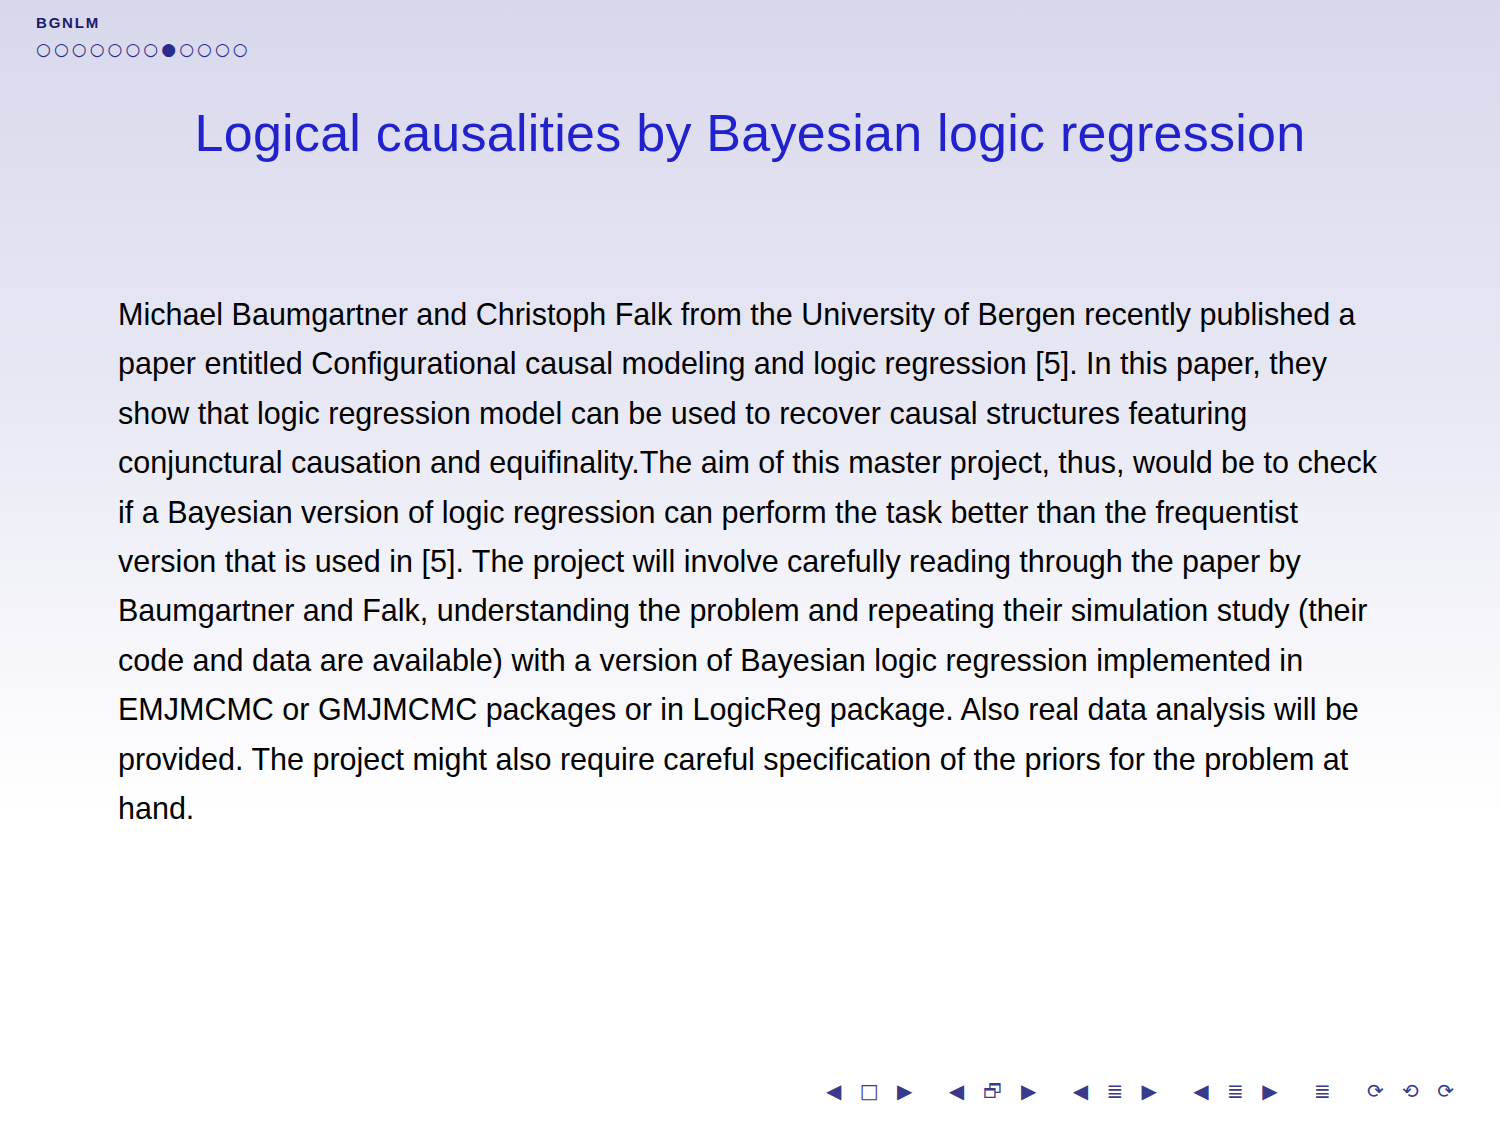BGNLM
○○○○○○○●○○○○
Logical causalities by Bayesian logic regression
Michael Baumgartner and Christoph Falk from the University of Bergen recently published a paper entitled Configurational causal modeling and logic regression [5]. In this paper, they show that logic regression model can be used to recover causal structures featuring conjunctural causation and equifinality.The aim of this master project, thus, would be to check if a Bayesian version of logic regression can perform the task better than the frequentist version that is used in [5]. The project will involve carefully reading through the paper by Baumgartner and Falk, understanding the problem and repeating their simulation study (their code and data are available) with a version of Bayesian logic regression implemented in EMJMCMC or GMJMCMC packages or in LogicReg package. Also real data analysis will be provided. The project might also require careful specification of the priors for the problem at hand.
◀ □ ▶ ◀ 🗗 ▶ ◀ ≣ ▶ ◀ ≣ ▶ ≣ ⟳ ⟲ ⟳